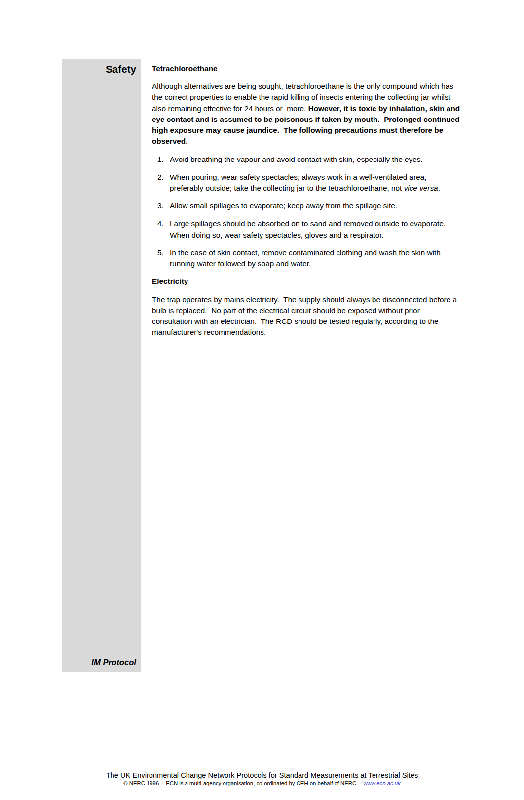Safety
IM Protocol
Tetrachloroethane
Although alternatives are being sought, tetrachloroethane is the only compound which has the correct properties to enable the rapid killing of insects entering the collecting jar whilst also remaining effective for 24 hours or more. However, it is toxic by inhalation, skin and eye contact and is assumed to be poisonous if taken by mouth. Prolonged continued high exposure may cause jaundice. The following precautions must therefore be observed.
Avoid breathing the vapour and avoid contact with skin, especially the eyes.
When pouring, wear safety spectacles; always work in a well-ventilated area, preferably outside; take the collecting jar to the tetrachloroethane, not vice versa.
Allow small spillages to evaporate; keep away from the spillage site.
Large spillages should be absorbed on to sand and removed outside to evaporate. When doing so, wear safety spectacles, gloves and a respirator.
In the case of skin contact, remove contaminated clothing and wash the skin with running water followed by soap and water.
Electricity
The trap operates by mains electricity. The supply should always be disconnected before a bulb is replaced. No part of the electrical circuit should be exposed without prior consultation with an electrician. The RCD should be tested regularly, according to the manufacturer's recommendations.
The UK Environmental Change Network Protocols for Standard Measurements at Terrestrial Sites
© NERC 1996 ECN is a multi-agency organisation, co-ordinated by CEH on behalf of NERC www.ecn.ac.uk